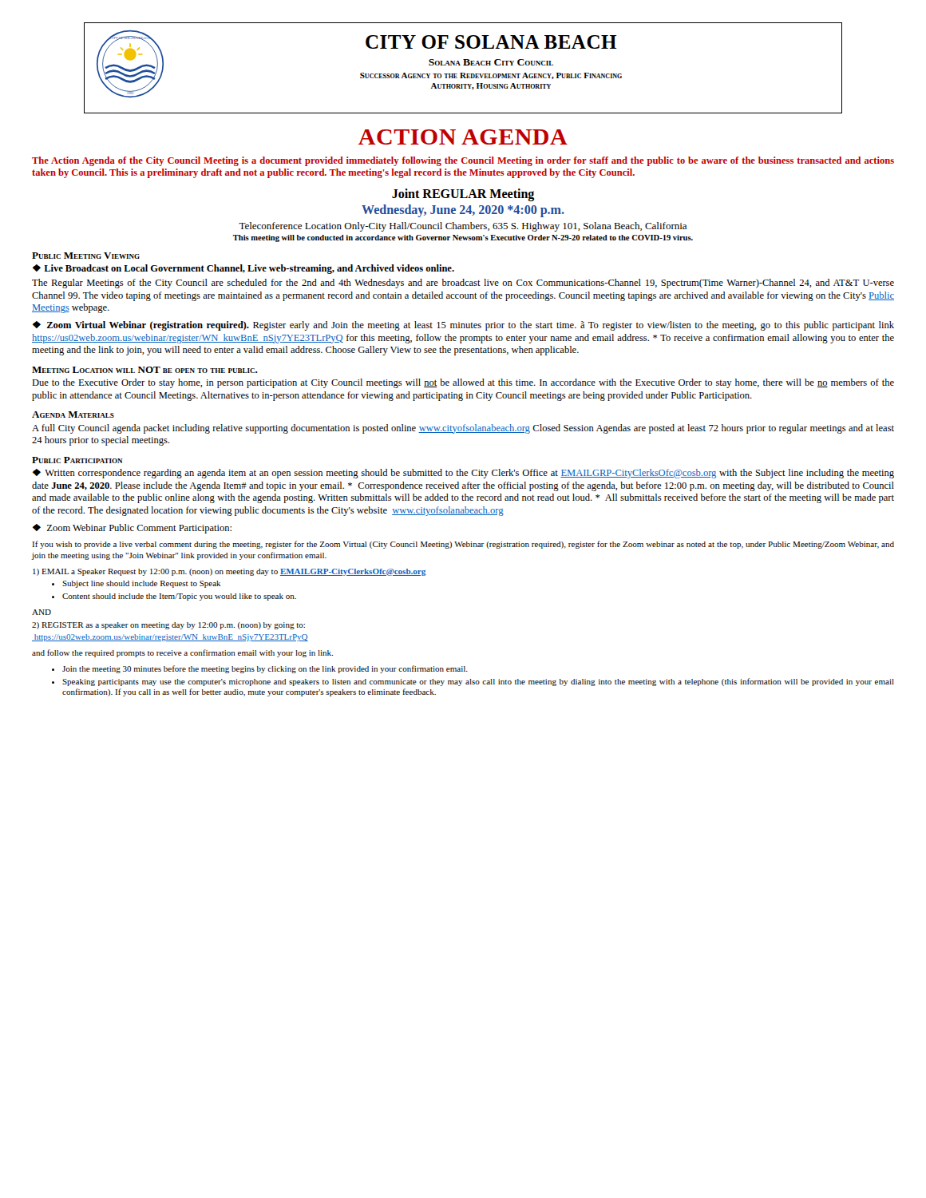CITY OF SOLANA BEACH 1986
CITY OF SOLANA BEACH
Solana Beach City Council
Successor Agency to the Redevelopment Agency, Public Financing
Authority, Housing Authority
ACTION AGENDA
The Action Agenda of the City Council Meeting is a document provided immediately following the Council Meeting in order for staff and the public to be aware of the business transacted and actions taken by Council. This is a preliminary draft and not a public record. The meeting's legal record is the Minutes approved by the City Council.
Joint REGULAR Meeting
Wednesday, June 24, 2020 *4:00 p.m.
Teleconference Location Only-City Hall/Council Chambers, 635 S. Highway 101, Solana Beach, California
This meeting will be conducted in accordance with Governor Newsom's Executive Order N-29-20 related to the COVID-19 virus.
Public Meeting Viewing
❖ Live Broadcast on Local Government Channel, Live web-streaming, and Archived videos online.
The Regular Meetings of the City Council are scheduled for the 2nd and 4th Wednesdays and are broadcast live on Cox Communications-Channel 19, Spectrum(Time Warner)-Channel 24, and AT&T U-verse Channel 99. The video taping of meetings are maintained as a permanent record and contain a detailed account of the proceedings. Council meeting tapings are archived and available for viewing on the City's Public Meetings webpage.
❖ Zoom Virtual Webinar (registration required). Register early and Join the meeting at least 15 minutes prior to the start time. ã To register to view/listen to the meeting, go to this public participant link https://us02web.zoom.us/webinar/register/WN_kuwBnE_nSjy7YE23TLrPyQ for this meeting, follow the prompts to enter your name and email address. * To receive a confirmation email allowing you to enter the meeting and the link to join, you will need to enter a valid email address. Choose Gallery View to see the presentations, when applicable.
Meeting Location will NOT be open to the public.
Due to the Executive Order to stay home, in person participation at City Council meetings will not be allowed at this time. In accordance with the Executive Order to stay home, there will be no members of the public in attendance at Council Meetings. Alternatives to in-person attendance for viewing and participating in City Council meetings are being provided under Public Participation.
Agenda Materials
A full City Council agenda packet including relative supporting documentation is posted online www.cityofsolanabeach.org Closed Session Agendas are posted at least 72 hours prior to regular meetings and at least 24 hours prior to special meetings.
Public Participation
❖ Written correspondence regarding an agenda item at an open session meeting should be submitted to the City Clerk's Office at EMAILGRP-CityClerksOfc@cosb.org with the Subject line including the meeting date June 24, 2020. Please include the Agenda Item# and topic in your email. * Correspondence received after the official posting of the agenda, but before 12:00 p.m. on meeting day, will be distributed to Council and made available to the public online along with the agenda posting. Written submittals will be added to the record and not read out loud. * All submittals received before the start of the meeting will be made part of the record. The designated location for viewing public documents is the City's website www.cityofsolanabeach.org
❖ Zoom Webinar Public Comment Participation:
If you wish to provide a live verbal comment during the meeting, register for the Zoom Virtual (City Council Meeting) Webinar (registration required), register for the Zoom webinar as noted at the top, under Public Meeting/Zoom Webinar, and join the meeting using the "Join Webinar" link provided in your confirmation email.
1) EMAIL a Speaker Request by 12:00 p.m. (noon) on meeting day to EMAILGRP-CityClerksOfc@cosb.org
Subject line should include Request to Speak
Content should include the Item/Topic you would like to speak on.
AND
2) REGISTER as a speaker on meeting day by 12:00 p.m. (noon) by going to:
https://us02web.zoom.us/webinar/register/WN_kuwBnE_nSjy7YE23TLrPyQ
and follow the required prompts to receive a confirmation email with your log in link.
Join the meeting 30 minutes before the meeting begins by clicking on the link provided in your confirmation email.
Speaking participants may use the computer's microphone and speakers to listen and communicate or they may also call into the meeting by dialing into the meeting with a telephone (this information will be provided in your email confirmation). If you call in as well for better audio, mute your computer's speakers to eliminate feedback.